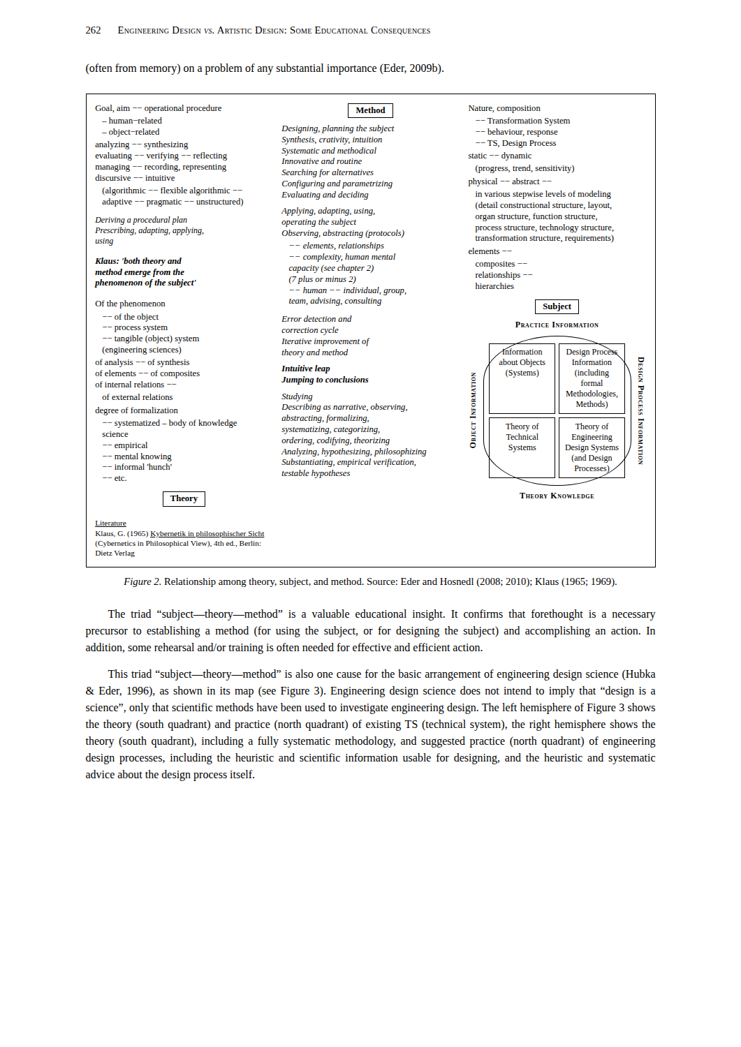262 Engineering Design vs. Artistic Design: Some Educational Consequences
(often from memory) on a problem of any substantial importance (Eder, 2009b).
Goal, aim −− operational procedure
– human−related
– object−related
analyzing −− synthesizing
evaluating −− verifying −− reflecting
managing −− recording, representing
discursive −− intuitive
(algorithmic −− flexible algorithmic −−
adaptive −− pragmatic −− unstructured)
Deriving a procedural plan
Prescribing, adapting, applying,
using
Klaus: 'both theory and
method emerge from the
phenomenon of the subject'
Of the phenomenon
−− of the object
−− process system
−− tangible (object) system
(engineering sciences)
of analysis −− of synthesis
of elements −− of composites
of internal relations −−
of external relations
degree of formalization
−− systematized – body of knowledge
science
−− empirical
−− mental knowing
−− informal 'hunch'
−− etc.
Theory
Literature
Klaus, G. (1965) Kybernetik in philosophischer Sicht
(Cybernetics in Philosophical View), 4th ed., Berlin: Dietz Verlag
Method
Designing, planning the subject
Synthesis, crativity, intuition
Systematic and methodical
Innovative and routine
Searching for alternatives
Configuring and parametrizing
Evaluating and deciding
Applying, adapting, using,
operating the subject
Observing, abstracting (protocols)
−− elements, relationships
−− complexity, human mental
capacity (see chapter 2)
(7 plus or minus 2)
−− human −− individual, group,
team, advising, consulting
Error detection and
correction cycle
Iterative improvement of
theory and method
Intuitive leap
Jumping to conclusions
Studying
Describing as narrative, observing,
abstracting, formalizing,
systematizing, categorizing,
ordering, codifying, theorizing
Analyzing, hypothesizing, philosophizing
Substantiating, empirical verification,
testable hypotheses
Nature, composition
−− Transformation System
−− behaviour, response
−− TS, Design Process
static −− dynamic
(progress, trend, sensitivity)
physical −− abstract −−
in various stepwise levels of modeling
(detail constructional structure, layout,
organ structure, function structure,
process structure, technology structure,
transformation structure, requirements)
elements −−
composites −−
relationships −−
hierarchies
Subject
Practice Information
Object Information
Information about Objects (Systems)
Design Process Information (including formal Methodologies, Methods)
Theory of Technical Systems
Theory of Engineering Design Systems (and Design Processes)
Design Process Information
Theory Knowledge
Figure 2. Relationship among theory, subject, and method. Source: Eder and Hosnedl (2008; 2010); Klaus (1965; 1969).
The triad “subject—theory—method” is a valuable educational insight. It confirms that forethought is a necessary precursor to establishing a method (for using the subject, or for designing the subject) and accomplishing an action. In addition, some rehearsal and/or training is often needed for effective and efficient action.
This triad “subject—theory—method” is also one cause for the basic arrangement of engineering design science (Hubka & Eder, 1996), as shown in its map (see Figure 3). Engineering design science does not intend to imply that “design is a science”, only that scientific methods have been used to investigate engineering design. The left hemisphere of Figure 3 shows the theory (south quadrant) and practice (north quadrant) of existing TS (technical system), the right hemisphere shows the theory (south quadrant), including a fully systematic methodology, and suggested practice (north quadrant) of engineering design processes, including the heuristic and scientific information usable for designing, and the heuristic and systematic advice about the design process itself.